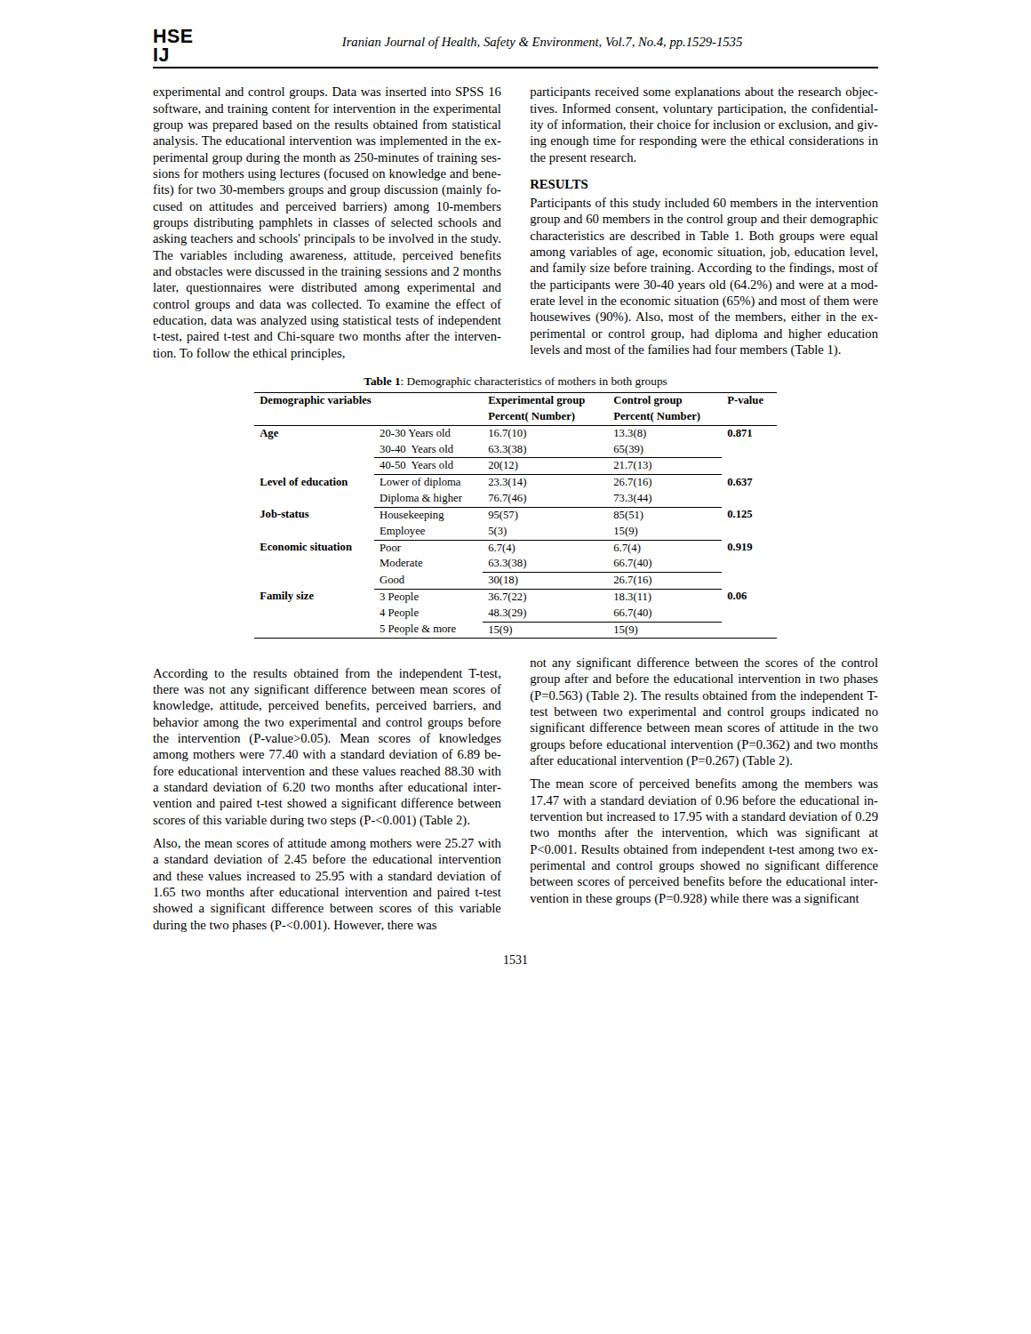HSE IJ
Iranian Journal of Health, Safety & Environment, Vol.7, No.4, pp.1529-1535
experimental and control groups. Data was inserted into SPSS 16 software, and training content for intervention in the experimental group was prepared based on the results obtained from statistical analysis. The educational intervention was implemented in the experimental group during the month as 250-minutes of training sessions for mothers using lectures (focused on knowledge and benefits) for two 30-members groups and group discussion (mainly focused on attitudes and perceived barriers) among 10-members groups distributing pamphlets in classes of selected schools and asking teachers and schools' principals to be involved in the study. The variables including awareness, attitude, perceived benefits and obstacles were discussed in the training sessions and 2 months later, questionnaires were distributed among experimental and control groups and data was collected. To examine the effect of education, data was analyzed using statistical tests of independent t-test, paired t-test and Chi-square two months after the intervention. To follow the ethical principles,
participants received some explanations about the research objectives. Informed consent, voluntary participation, the confidentiality of information, their choice for inclusion or exclusion, and giving enough time for responding were the ethical considerations in the present research.
Results
Participants of this study included 60 members in the intervention group and 60 members in the control group and their demographic characteristics are described in Table 1. Both groups were equal among variables of age, economic situation, job, education level, and family size before training. According to the findings, most of the participants were 30-40 years old (64.2%) and were at a moderate level in the economic situation (65%) and most of them were housewives (90%). Also, most of the members, either in the experimental or control group, had diploma and higher education levels and most of the families had four members (Table 1).
Table 1 : Demographic characteristics of mothers in both groups
| Demographic variables | Experimental group | Control group | P-value |
| --- | --- | --- | --- |
| | Percent( Number) | Percent( Number) | |
| Age | 20-30 Years old | 16.7(10) | 13.3(8) | 0.871 |
| | 30-40 Years old | 63.3(38) | 65(39) | |
| | 40-50 Years old | 20(12) | 21.7(13) | |
| Level of education | Lower of diploma | 23.3(14) | 26.7(16) | 0.637 |
| | Diploma & higher | 76.7(46) | 73.3(44) | |
| Job-status | Housekeeping | 95(57) | 85(51) | 0.125 |
| | Employee | 5(3) | 15(9) | |
| Economic situation | Poor | 6.7(4) | 6.7(4) | 0.919 |
| | Moderate | 63.3(38) | 66.7(40) | |
| | Good | 30(18) | 26.7(16) | |
| Family size | 3 People | 36.7(22) | 18.3(11) | 0.06 |
| | 4 People | 48.3(29) | 66.7(40) | |
| | 5 People & more | 15(9) | 15(9) | |
According to the results obtained from the independent T-test, there was not any significant difference between mean scores of knowledge, attitude, perceived benefits, perceived barriers, and behavior among the two experimental and control groups before the intervention (P-value>0.05). Mean scores of knowledges among mothers were 77.40 with a standard deviation of 6.89 before educational intervention and these values reached 88.30 with a standard deviation of 6.20 two months after educational intervention and paired t-test showed a significant difference between scores of this variable during two steps (P-<0.001) (Table 2).
Also, the mean scores of attitude among mothers were 25.27 with a standard deviation of 2.45 before the educational intervention and these values increased to 25.95 with a standard deviation of 1.65 two months after educational intervention and paired t-test showed a significant difference between scores of this variable during the two phases (P-<0.001). However, there was
not any significant difference between the scores of the control group after and before the educational intervention in two phases (P=0.563) (Table 2). The results obtained from the independent T-test between two experimental and control groups indicated no significant difference between mean scores of attitude in the two groups before educational intervention (P=0.362) and two months after educational intervention (P=0.267) (Table 2).
The mean score of perceived benefits among the members was 17.47 with a standard deviation of 0.96 before the educational intervention but increased to 17.95 with a standard deviation of 0.29 two months after the intervention, which was significant at P<0.001. Results obtained from independent t-test among two experimental and control groups showed no significant difference between scores of perceived benefits before the educational intervention in these groups (P=0.928) while there was a significant
1531